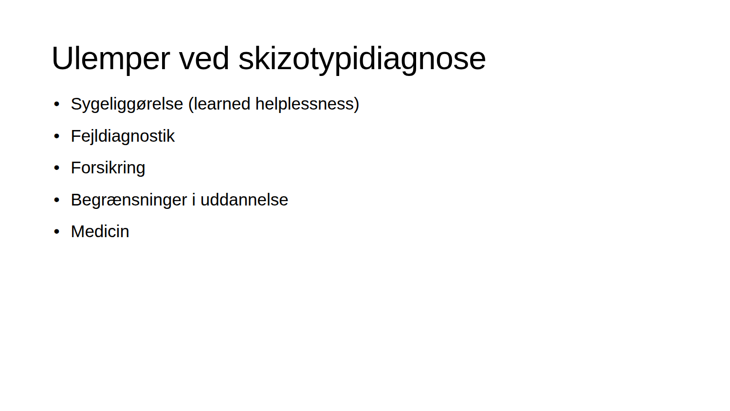Ulemper ved skizotypidiagnose
Sygeliggørelse (learned helplessness)
Fejldiagnostik
Forsikring
Begrænsninger i uddannelse
Medicin